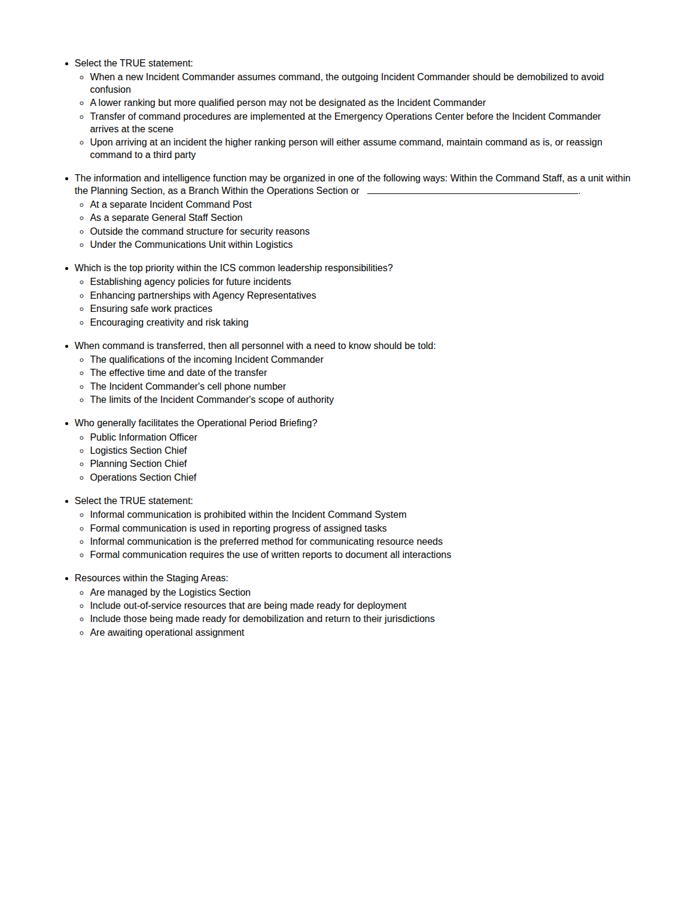Select the TRUE statement:
When a new Incident Commander assumes command, the outgoing Incident Commander should be demobilized to avoid confusion
A lower ranking but more qualified person may not be designated as the Incident Commander
Transfer of command procedures are implemented at the Emergency Operations Center before the Incident Commander arrives at the scene
Upon arriving at an incident the higher ranking person will either assume command, maintain command as is, or reassign command to a third party
The information and intelligence function may be organized in one of the following ways: Within the Command Staff, as a unit within the Planning Section, as a Branch Within the Operations Section or .
At a separate Incident Command Post
As a separate General Staff Section
Outside the command structure for security reasons
Under the Communications Unit within Logistics
Which is the top priority within the ICS common leadership responsibilities?
Establishing agency policies for future incidents
Enhancing partnerships with Agency Representatives
Ensuring safe work practices
Encouraging creativity and risk taking
When command is transferred, then all personnel with a need to know should be told:
The qualifications of the incoming Incident Commander
The effective time and date of the transfer
The Incident Commander's cell phone number
The limits of the Incident Commander's scope of authority
Who generally facilitates the Operational Period Briefing?
Public Information Officer
Logistics Section Chief
Planning Section Chief
Operations Section Chief
Select the TRUE statement:
Informal communication is prohibited within the Incident Command System
Formal communication is used in reporting progress of assigned tasks
Informal communication is the preferred method for communicating resource needs
Formal communication requires the use of written reports to document all interactions
Resources within the Staging Areas:
Are managed by the Logistics Section
Include out-of-service resources that are being made ready for deployment
Include those being made ready for demobilization and return to their jurisdictions
Are awaiting operational assignment